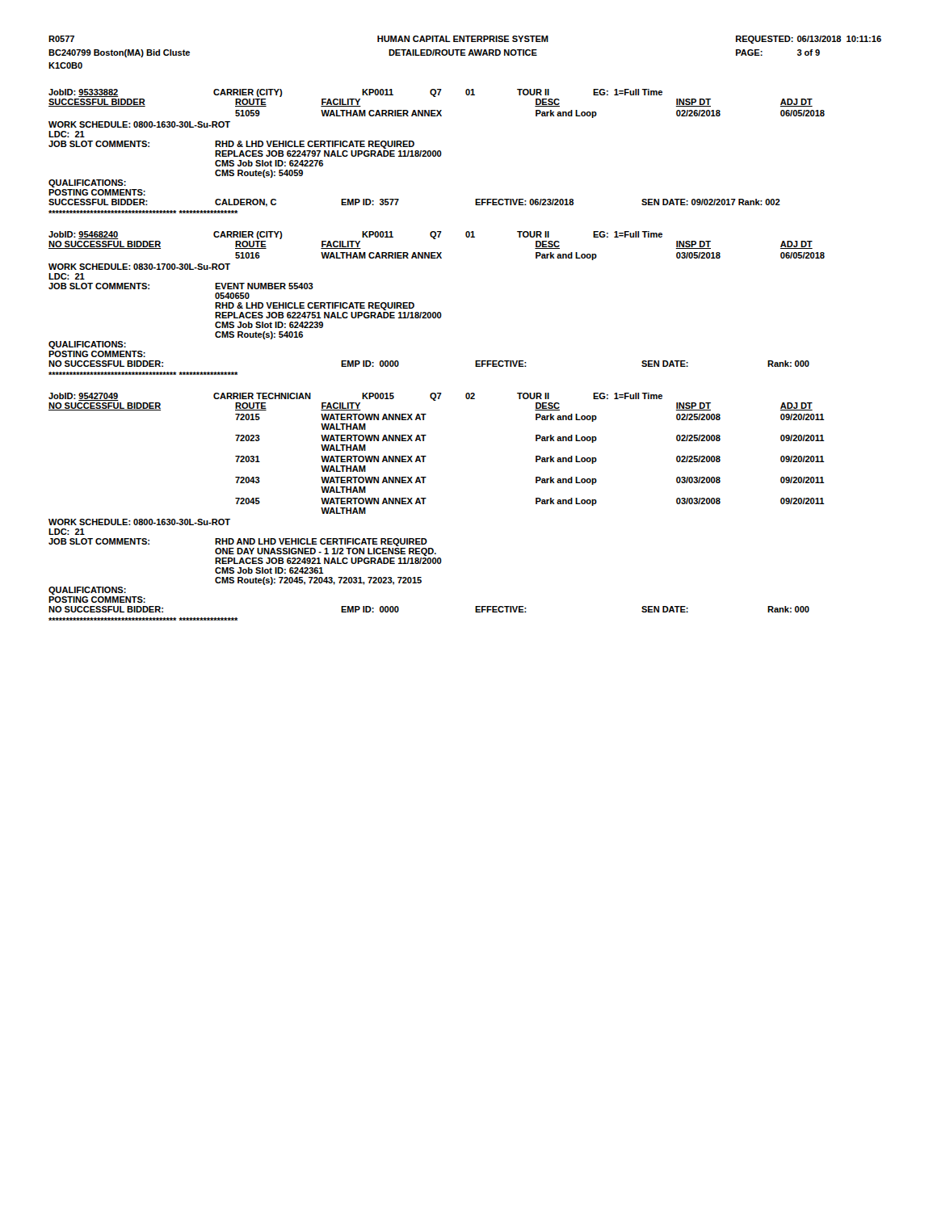R0577
BC240799 Boston(MA) Bid Cluste
K1C0B0
HUMAN CAPITAL ENTERPRISE SYSTEM
DETAILED/ROUTE AWARD NOTICE
| REQUESTED: | 06/13/2018 10:11:16 |
| PAGE: | 3 of 9 |
| JobID: 95333882 | CARRIER (CITY) | KP0011 | Q7 | 01 | TOUR II | EG: 1=Full Time |
| SUCCESSFUL BIDDER | ROUTE | FACILITY | DESC | INSP DT | ADJ DT |
| | 51059 | WALTHAM CARRIER ANNEX | Park and Loop | 02/26/2018 | 06/05/2018 |
WORK SCHEDULE: 0800-1630-30L-Su-ROT
LDC: 21
| JOB SLOT COMMENTS: | RHD & LHD VEHICLE CERTIFICATE REQUIRED REPLACES JOB 6224797 NALC UPGRADE 11/18/2000 CMS Job Slot ID: 6242276 CMS Route(s): 54059 |
QUALIFICATIONS:
POSTING COMMENTS:
| SUCCESSFUL BIDDER: | CALDERON, C | EMP ID: 3577 | EFFECTIVE: 06/23/2018 | SEN DATE: 09/02/2017 Rank: 002 |
************************************* *****************
| JobID: 95468240 | CARRIER (CITY) | KP0011 | Q7 | 01 | TOUR II | EG: 1=Full Time |
| NO SUCCESSFUL BIDDER | ROUTE | FACILITY | DESC | INSP DT | ADJ DT |
| | 51016 | WALTHAM CARRIER ANNEX | Park and Loop | 03/05/2018 | 06/05/2018 |
WORK SCHEDULE: 0830-1700-30L-Su-ROT
LDC: 21
| JOB SLOT COMMENTS: | EVENT NUMBER 55403 0540650 RHD & LHD VEHICLE CERTIFICATE REQUIRED REPLACES JOB 6224751 NALC UPGRADE 11/18/2000 CMS Job Slot ID: 6242239 CMS Route(s): 54016 |
QUALIFICATIONS:
POSTING COMMENTS:
| NO SUCCESSFUL BIDDER: | | EMP ID: 0000 | EFFECTIVE: | SEN DATE: | Rank: 000 |
************************************* *****************
| JobID: 95427049 | CARRIER TECHNICIAN | KP0015 | Q7 | 02 | TOUR II | EG: 1=Full Time |
| NO SUCCESSFUL BIDDER | ROUTE | FACILITY | DESC | INSP DT | ADJ DT |
| | 72015 | WATERTOWN ANNEX AT WALTHAM | Park and Loop | 02/25/2008 | 09/20/2011 |
| | 72023 | WATERTOWN ANNEX AT WALTHAM | Park and Loop | 02/25/2008 | 09/20/2011 |
| | 72031 | WATERTOWN ANNEX AT WALTHAM | Park and Loop | 02/25/2008 | 09/20/2011 |
| | 72043 | WATERTOWN ANNEX AT WALTHAM | Park and Loop | 03/03/2008 | 09/20/2011 |
| | 72045 | WATERTOWN ANNEX AT WALTHAM | Park and Loop | 03/03/2008 | 09/20/2011 |
WORK SCHEDULE: 0800-1630-30L-Su-ROT
LDC: 21
| JOB SLOT COMMENTS: | RHD AND LHD VEHICLE CERTIFICATE REQUIRED ONE DAY UNASSIGNED - 1 1/2 TON LICENSE REQD. REPLACES JOB 6224921 NALC UPGRADE 11/18/2000 CMS Job Slot ID: 6242361 CMS Route(s): 72045, 72043, 72031, 72023, 72015 |
QUALIFICATIONS:
POSTING COMMENTS:
| NO SUCCESSFUL BIDDER: | | EMP ID: 0000 | EFFECTIVE: | SEN DATE: | Rank: 000 |
************************************* *****************